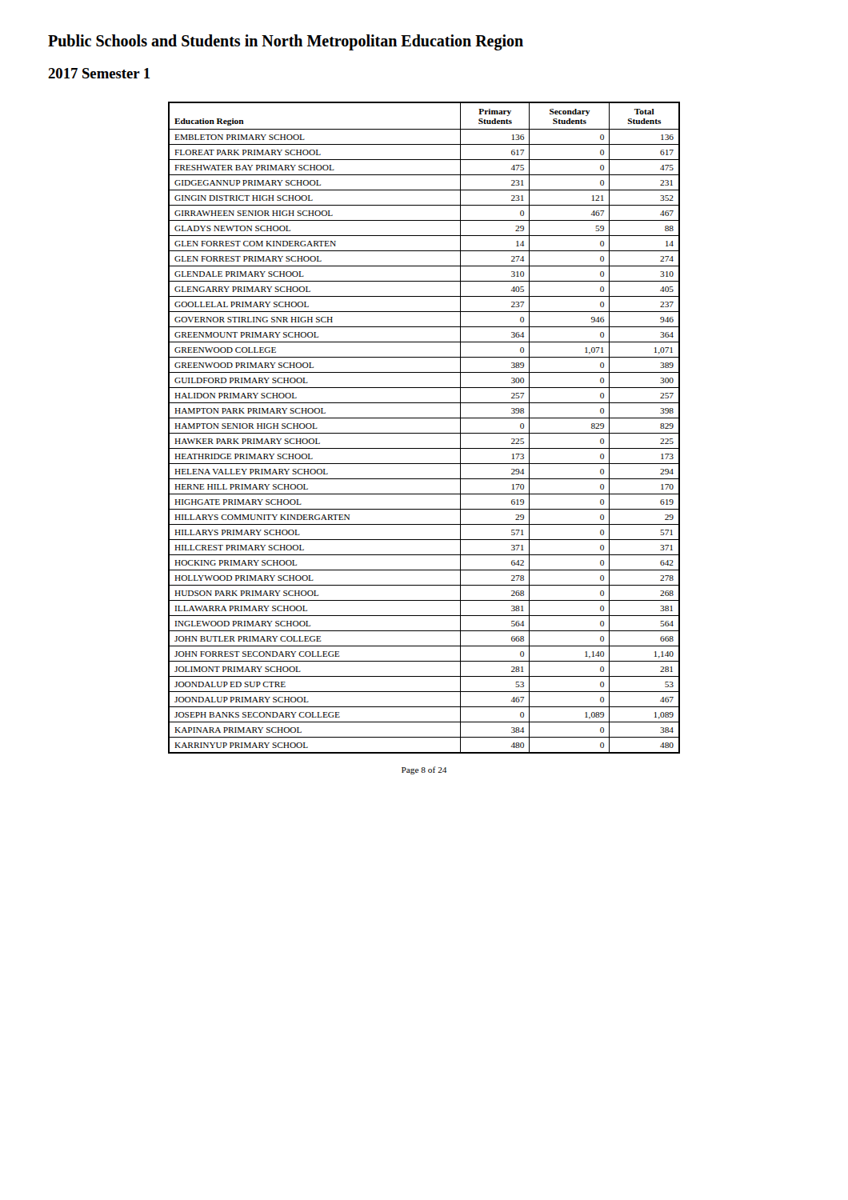Public Schools and Students in North Metropolitan Education Region
2017 Semester 1
| Education Region | Primary Students | Secondary Students | Total Students |
| --- | --- | --- | --- |
| EMBLETON PRIMARY SCHOOL | 136 | 0 | 136 |
| FLOREAT PARK PRIMARY SCHOOL | 617 | 0 | 617 |
| FRESHWATER BAY PRIMARY SCHOOL | 475 | 0 | 475 |
| GIDGEGANNUP PRIMARY SCHOOL | 231 | 0 | 231 |
| GINGIN DISTRICT HIGH SCHOOL | 231 | 121 | 352 |
| GIRRAWHEEN SENIOR HIGH SCHOOL | 0 | 467 | 467 |
| GLADYS NEWTON SCHOOL | 29 | 59 | 88 |
| GLEN FORREST COM KINDERGARTEN | 14 | 0 | 14 |
| GLEN FORREST PRIMARY SCHOOL | 274 | 0 | 274 |
| GLENDALE PRIMARY SCHOOL | 310 | 0 | 310 |
| GLENGARRY PRIMARY SCHOOL | 405 | 0 | 405 |
| GOOLLELAL PRIMARY SCHOOL | 237 | 0 | 237 |
| GOVERNOR STIRLING SNR HIGH SCH | 0 | 946 | 946 |
| GREENMOUNT PRIMARY SCHOOL | 364 | 0 | 364 |
| GREENWOOD COLLEGE | 0 | 1,071 | 1,071 |
| GREENWOOD PRIMARY SCHOOL | 389 | 0 | 389 |
| GUILDFORD PRIMARY SCHOOL | 300 | 0 | 300 |
| HALIDON PRIMARY SCHOOL | 257 | 0 | 257 |
| HAMPTON PARK PRIMARY SCHOOL | 398 | 0 | 398 |
| HAMPTON SENIOR HIGH SCHOOL | 0 | 829 | 829 |
| HAWKER PARK PRIMARY SCHOOL | 225 | 0 | 225 |
| HEATHRIDGE PRIMARY SCHOOL | 173 | 0 | 173 |
| HELENA VALLEY PRIMARY SCHOOL | 294 | 0 | 294 |
| HERNE HILL PRIMARY SCHOOL | 170 | 0 | 170 |
| HIGHGATE PRIMARY SCHOOL | 619 | 0 | 619 |
| HILLARYS COMMUNITY KINDERGARTEN | 29 | 0 | 29 |
| HILLARYS PRIMARY SCHOOL | 571 | 0 | 571 |
| HILLCREST PRIMARY SCHOOL | 371 | 0 | 371 |
| HOCKING PRIMARY SCHOOL | 642 | 0 | 642 |
| HOLLYWOOD PRIMARY SCHOOL | 278 | 0 | 278 |
| HUDSON PARK PRIMARY SCHOOL | 268 | 0 | 268 |
| ILLAWARRA PRIMARY SCHOOL | 381 | 0 | 381 |
| INGLEWOOD PRIMARY SCHOOL | 564 | 0 | 564 |
| JOHN BUTLER PRIMARY COLLEGE | 668 | 0 | 668 |
| JOHN FORREST SECONDARY COLLEGE | 0 | 1,140 | 1,140 |
| JOLIMONT PRIMARY SCHOOL | 281 | 0 | 281 |
| JOONDALUP ED SUP CTRE | 53 | 0 | 53 |
| JOONDALUP PRIMARY SCHOOL | 467 | 0 | 467 |
| JOSEPH BANKS SECONDARY COLLEGE | 0 | 1,089 | 1,089 |
| KAPINARA PRIMARY SCHOOL | 384 | 0 | 384 |
| KARRINYUP PRIMARY SCHOOL | 480 | 0 | 480 |
Page 8 of 24